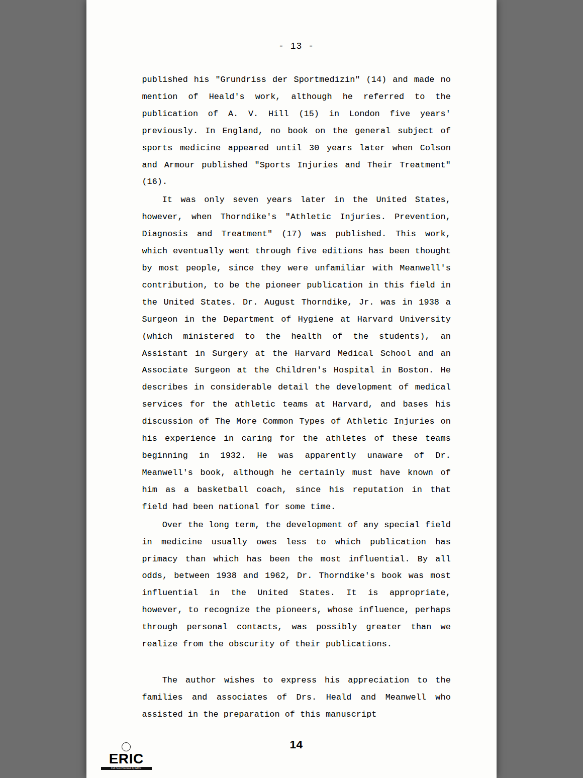- 13 -
published his "Grundriss der Sportmedizin" (14) and made no mention of Heald's work, although he referred to the publication of A. V. Hill (15) in London five years' previously. In England, no book on the general subject of sports medicine appeared until 30 years later when Colson and Armour published "Sports Injuries and Their Treatment" (16).
It was only seven years later in the United States, however, when Thorndike's "Athletic Injuries. Prevention, Diagnosis and Treatment" (17) was published. This work, which eventually went through five editions has been thought by most people, since they were unfamiliar with Meanwell's contribution, to be the pioneer publication in this field in the United States. Dr. August Thorndike, Jr. was in 1938 a Surgeon in the Department of Hygiene at Harvard University (which ministered to the health of the students), an Assistant in Surgery at the Harvard Medical School and an Associate Surgeon at the Children's Hospital in Boston. He describes in considerable detail the development of medical services for the athletic teams at Harvard, and bases his discussion of The More Common Types of Athletic Injuries on his experience in caring for the athletes of these teams beginning in 1932. He was apparently unaware of Dr. Meanwell's book, although he certainly must have known of him as a basketball coach, since his reputation in that field had been national for some time.
Over the long term, the development of any special field in medicine usually owes less to which publication has primacy than which has been the most influential. By all odds, between 1938 and 1962, Dr. Thorndike's book was most influential in the United States. It is appropriate, however, to recognize the pioneers, whose influence, perhaps through personal contacts, was possibly greater than we realize from the obscurity of their publications.
The author wishes to express his appreciation to the families and associates of Drs. Heald and Meanwell who assisted in the preparation of this manuscript
14
ERIC Full Text Provided by ERIC